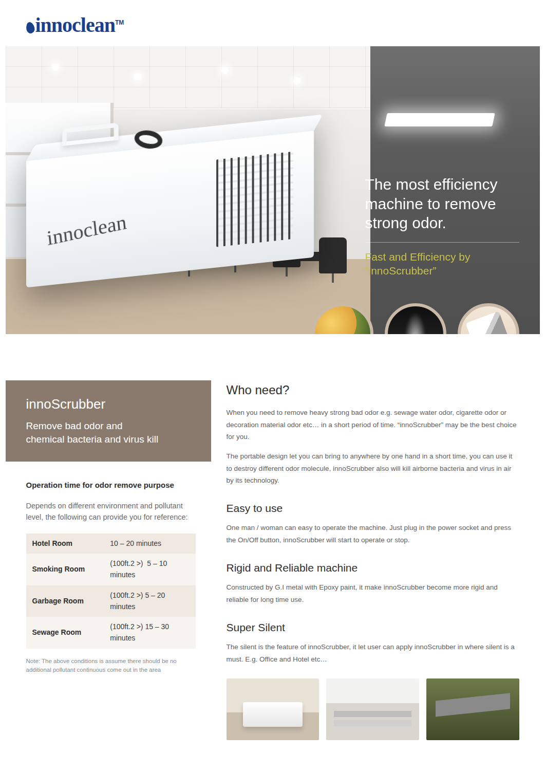innocleanTM
innoclean
The most efficiency machine to remove strong odor.
Fast and Efficiency by “innoScrubber”
innoScrubber
Remove bad odor and
chemical bacteria and virus kill
Operation time for odor remove purpose
Depends on different environment and pollutant level, the following can provide you for reference:
| Hotel Room | 10 – 20 minutes |
| Smoking Room | (100ft.2 >) 5 – 10 minutes |
| Garbage Room | (100ft.2 >) 5 – 20 minutes |
| Sewage Room | (100ft.2 >) 15 – 30 minutes |
Note: The above conditions is assume there should be no additional pollutant continuous come out in the area
Who need?
When you need to remove heavy strong bad odor e.g. sewage water odor, cigarette odor or decoration material odor etc… in a short period of time. “innoScrubber” may be the best choice for you.
The portable design let you can bring to anywhere by one hand in a short time, you can use it to destroy different odor molecule, innoScrubber also will kill airborne bacteria and virus in air by its technology.
Easy to use
One man / woman can easy to operate the machine. Just plug in the power socket and press the On/Off button, innoScrubber will start to operate or stop.
Rigid and Reliable machine
Constructed by G.I metal with Epoxy paint, it make innoScrubber become more rigid and reliable for long time use.
Super Silent
The silent is the feature of innoScrubber, it let user can apply innoScrubber in where silent is a must. E.g. Office and Hotel etc…